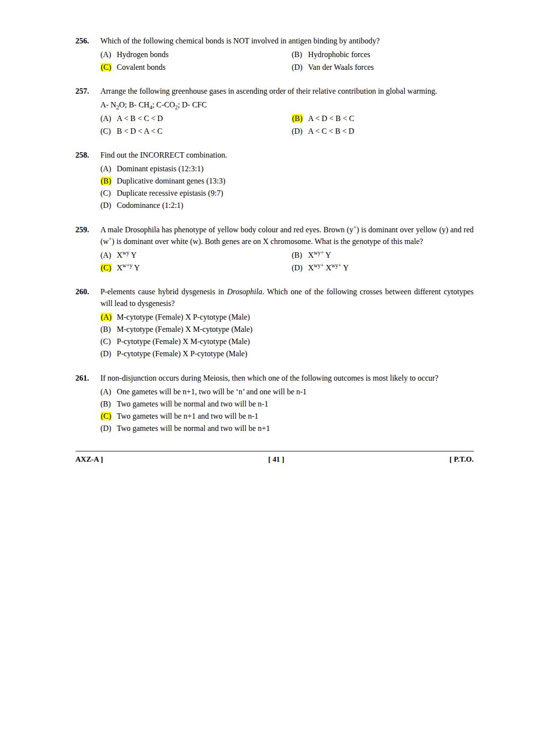256.
Which of the following chemical bonds is NOT involved in antigen binding by antibody?
(A) Hydrogen bonds
(B) Hydrophobic forces
(C) Covalent bonds
(D) Van der Waals forces
257.
Arrange the following greenhouse gases in ascending order of their relative contribution in global warming.
A- N2O; B- CH4; C-CO2; D- CFC
(A) A < B < C < D
(B) A < D < B < C
(C) B < D < A < C
(D) A < C < B < D
258.
Find out the INCORRECT combination.
(A) Dominant epistasis (12:3:1)
(B) Duplicative dominant genes (13:3)
(C) Duplicate recessive epistasis (9:7)
(D) Codominance (1:2:1)
259.
A male Drosophila has phenotype of yellow body colour and red eyes. Brown (y+) is dominant over yellow (y) and red (w+) is dominant over white (w). Both genes are on X chromosome. What is the genotype of this male?
(A) Xwy Y
(B) Xwy+ Y
(C) Xw+y Y
(D) Xwy+ Xwy+ Y
260.
P-elements cause hybrid dysgenesis in Drosophila. Which one of the following crosses between different cytotypes will lead to dysgenesis?
(A) M-cytotype (Female) X P-cytotype (Male)
(B) M-cytotype (Female) X M-cytotype (Male)
(C) P-cytotype (Female) X M-cytotype (Male)
(D) P-cytotype (Female) X P-cytotype (Male)
261.
If non-disjunction occurs during Meiosis, then which one of the following outcomes is most likely to occur?
(A) One gametes will be n+1, two will be ‘n’ and one will be n-1
(B) Two gametes will be normal and two will be n-1
(C) Two gametes will be n+1 and two will be n-1
(D) Two gametes will be normal and two will be n+1
AXZ-A ]
[ 41 ]
[ P.T.O.